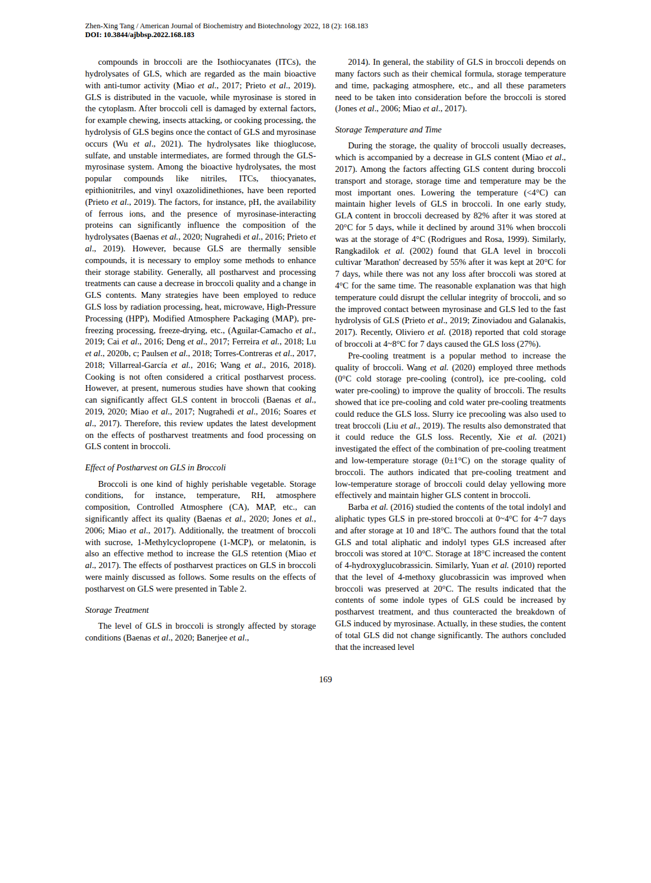Zhen-Xing Tang / American Journal of Biochemistry and Biotechnology 2022, 18 (2): 168.183
DOI: 10.3844/ajbbsp.2022.168.183
compounds in broccoli are the Isothiocyanates (ITCs), the hydrolysates of GLS, which are regarded as the main bioactive with anti-tumor activity (Miao et al., 2017; Prieto et al., 2019). GLS is distributed in the vacuole, while myrosinase is stored in the cytoplasm. After broccoli cell is damaged by external factors, for example chewing, insects attacking, or cooking processing, the hydrolysis of GLS begins once the contact of GLS and myrosinase occurs (Wu et al., 2021). The hydrolysates like thioglucose, sulfate, and unstable intermediates, are formed through the GLS-myrosinase system. Among the bioactive hydrolysates, the most popular compounds like nitriles, ITCs, thiocyanates, epithionitriles, and vinyl oxazolidinethiones, have been reported (Prieto et al., 2019). The factors, for instance, pH, the availability of ferrous ions, and the presence of myrosinase-interacting proteins can significantly influence the composition of the hydrolysates (Baenas et al., 2020; Nugrahedi et al., 2016; Prieto et al., 2019). However, because GLS are thermally sensible compounds, it is necessary to employ some methods to enhance their storage stability. Generally, all postharvest and processing treatments can cause a decrease in broccoli quality and a change in GLS contents. Many strategies have been employed to reduce GLS loss by radiation processing, heat, microwave, High-Pressure Processing (HPP), Modified Atmosphere Packaging (MAP), pre-freezing processing, freeze-drying, etc., (Aguilar-Camacho et al., 2019; Cai et al., 2016; Deng et al., 2017; Ferreira et al., 2018; Lu et al., 2020b, c; Paulsen et al., 2018; Torres-Contreras et al., 2017, 2018; Villarreal-García et al., 2016; Wang et al., 2016, 2018). Cooking is not often considered a critical postharvest process. However, at present, numerous studies have shown that cooking can significantly affect GLS content in broccoli (Baenas et al., 2019, 2020; Miao et al., 2017; Nugrahedi et al., 2016; Soares et al., 2017). Therefore, this review updates the latest development on the effects of postharvest treatments and food processing on GLS content in broccoli.
Effect of Postharvest on GLS in Broccoli
Broccoli is one kind of highly perishable vegetable. Storage conditions, for instance, temperature, RH, atmosphere composition, Controlled Atmosphere (CA), MAP, etc., can significantly affect its quality (Baenas et al., 2020; Jones et al., 2006; Miao et al., 2017). Additionally, the treatment of broccoli with sucrose, 1-Methylcyclopropene (1-MCP), or melatonin, is also an effective method to increase the GLS retention (Miao et al., 2017). The effects of postharvest practices on GLS in broccoli were mainly discussed as follows. Some results on the effects of postharvest on GLS were presented in Table 2.
Storage Treatment
The level of GLS in broccoli is strongly affected by storage conditions (Baenas et al., 2020; Banerjee et al.,
2014). In general, the stability of GLS in broccoli depends on many factors such as their chemical formula, storage temperature and time, packaging atmosphere, etc., and all these parameters need to be taken into consideration before the broccoli is stored (Jones et al., 2006; Miao et al., 2017).
Storage Temperature and Time
During the storage, the quality of broccoli usually decreases, which is accompanied by a decrease in GLS content (Miao et al., 2017). Among the factors affecting GLS content during broccoli transport and storage, storage time and temperature may be the most important ones. Lowering the temperature (<4°C) can maintain higher levels of GLS in broccoli. In one early study, GLA content in broccoli decreased by 82% after it was stored at 20°C for 5 days, while it declined by around 31% when broccoli was at the storage of 4°C (Rodrigues and Rosa, 1999). Similarly, Rangkadilok et al. (2002) found that GLA level in broccoli cultivar 'Marathon' decreased by 55% after it was kept at 20°C for 7 days, while there was not any loss after broccoli was stored at 4°C for the same time. The reasonable explanation was that high temperature could disrupt the cellular integrity of broccoli, and so the improved contact between myrosinase and GLS led to the fast hydrolysis of GLS (Prieto et al., 2019; Zinoviadou and Galanakis, 2017). Recently, Oliviero et al. (2018) reported that cold storage of broccoli at 4~8°C for 7 days caused the GLS loss (27%).
Pre-cooling treatment is a popular method to increase the quality of broccoli. Wang et al. (2020) employed three methods (0°C cold storage pre-cooling (control), ice pre-cooling, cold water pre-cooling) to improve the quality of broccoli. The results showed that ice pre-cooling and cold water pre-cooling treatments could reduce the GLS loss. Slurry ice precooling was also used to treat broccoli (Liu et al., 2019). The results also demonstrated that it could reduce the GLS loss. Recently, Xie et al. (2021) investigated the effect of the combination of pre-cooling treatment and low-temperature storage (0±1°C) on the storage quality of broccoli. The authors indicated that pre-cooling treatment and low-temperature storage of broccoli could delay yellowing more effectively and maintain higher GLS content in broccoli.
Barba et al. (2016) studied the contents of the total indolyl and aliphatic types GLS in pre-stored broccoli at 0~4°C for 4~7 days and after storage at 10 and 18°C. The authors found that the total GLS and total aliphatic and indolyl types GLS increased after broccoli was stored at 10°C. Storage at 18°C increased the content of 4-hydroxyglucobrassicin. Similarly, Yuan et al. (2010) reported that the level of 4-methoxy glucobrassicin was improved when broccoli was preserved at 20°C. The results indicated that the contents of some indole types of GLS could be increased by postharvest treatment, and thus counteracted the breakdown of GLS induced by myrosinase. Actually, in these studies, the content of total GLS did not change significantly. The authors concluded that the increased level
169